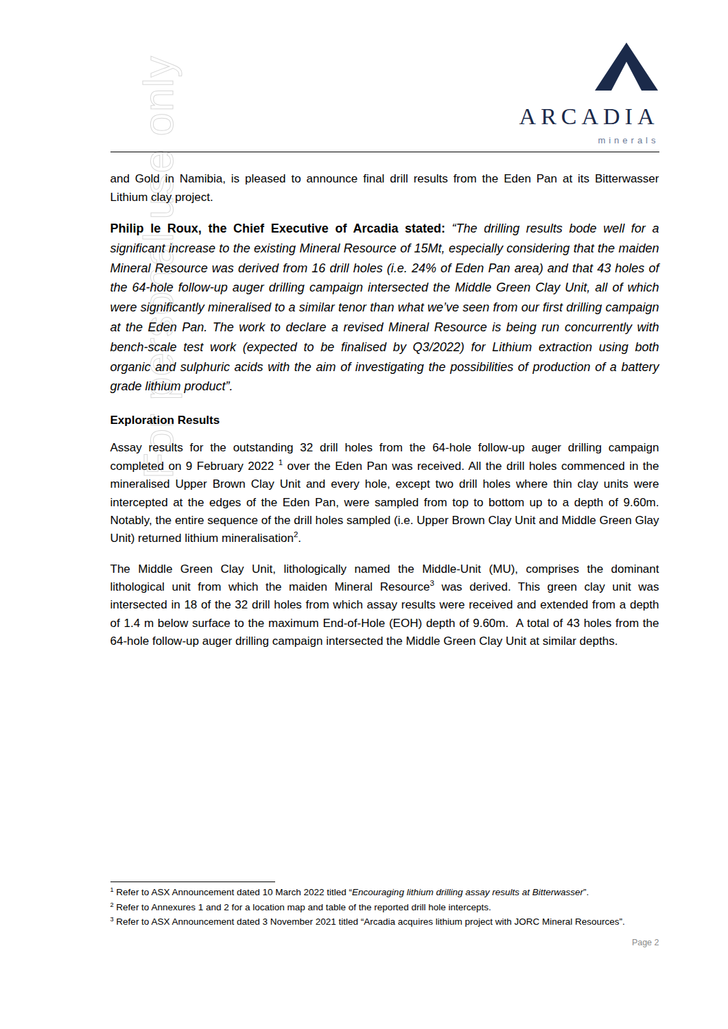For personal use only
ARCADIA
minerals
and Gold in Namibia, is pleased to announce final drill results from the Eden Pan at its Bitterwasser Lithium clay project.
Philip le Roux, the Chief Executive of Arcadia stated: “The drilling results bode well for a significant increase to the existing Mineral Resource of 15Mt, especially considering that the maiden Mineral Resource was derived from 16 drill holes (i.e. 24% of Eden Pan area) and that 43 holes of the 64-hole follow-up auger drilling campaign intersected the Middle Green Clay Unit, all of which were significantly mineralised to a similar tenor than what we’ve seen from our first drilling campaign at the Eden Pan. The work to declare a revised Mineral Resource is being run concurrently with bench-scale test work (expected to be finalised by Q3/2022) for Lithium extraction using both organic and sulphuric acids with the aim of investigating the possibilities of production of a battery grade lithium product”.
Exploration Results
Assay results for the outstanding 32 drill holes from the 64-hole follow-up auger drilling campaign completed on 9 February 2022 1 over the Eden Pan was received. All the drill holes commenced in the mineralised Upper Brown Clay Unit and every hole, except two drill holes where thin clay units were intercepted at the edges of the Eden Pan, were sampled from top to bottom up to a depth of 9.60m. Notably, the entire sequence of the drill holes sampled (i.e. Upper Brown Clay Unit and Middle Green Glay Unit) returned lithium mineralisation2.
The Middle Green Clay Unit, lithologically named the Middle-Unit (MU), comprises the dominant lithological unit from which the maiden Mineral Resource3 was derived. This green clay unit was intersected in 18 of the 32 drill holes from which assay results were received and extended from a depth of 1.4 m below surface to the maximum End-of-Hole (EOH) depth of 9.60m. A total of 43 holes from the 64-hole follow-up auger drilling campaign intersected the Middle Green Clay Unit at similar depths.
1 Refer to ASX Announcement dated 10 March 2022 titled “Encouraging lithium drilling assay results at Bitterwasser”.
2 Refer to Annexures 1 and 2 for a location map and table of the reported drill hole intercepts.
3 Refer to ASX Announcement dated 3 November 2021 titled “Arcadia acquires lithium project with JORC Mineral Resources”.
Page 2